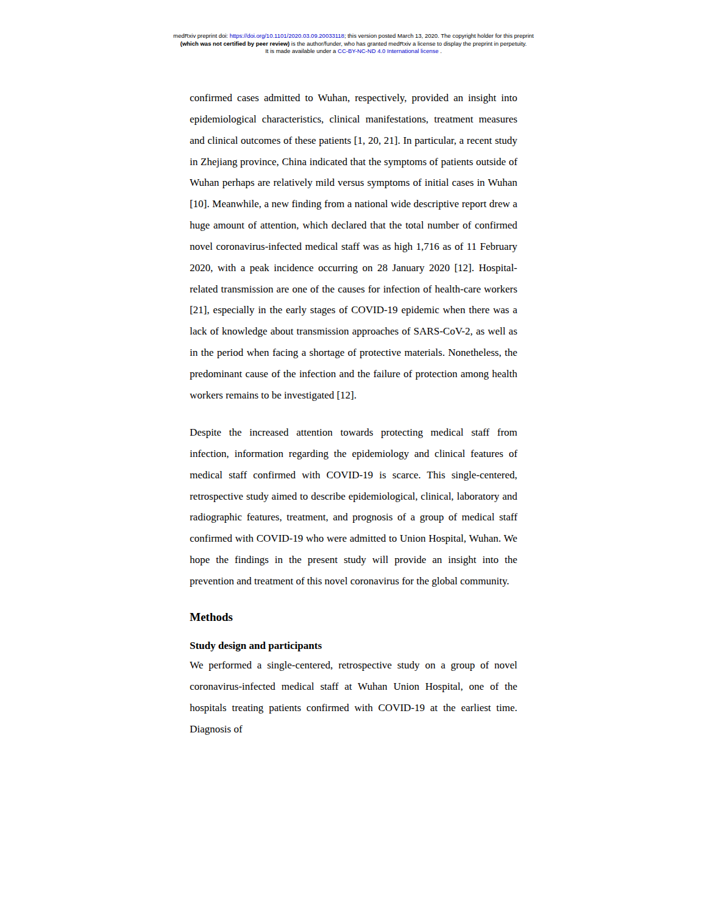medRxiv preprint doi: https://doi.org/10.1101/2020.03.09.20033118; this version posted March 13, 2020. The copyright holder for this preprint
(which was not certified by peer review) is the author/funder, who has granted medRxiv a license to display the preprint in perpetuity.
It is made available under a CC-BY-NC-ND 4.0 International license .
confirmed cases admitted to Wuhan, respectively, provided an insight into epidemiological characteristics, clinical manifestations, treatment measures and clinical outcomes of these patients [1, 20, 21]. In particular, a recent study in Zhejiang province, China indicated that the symptoms of patients outside of Wuhan perhaps are relatively mild versus symptoms of initial cases in Wuhan [10]. Meanwhile, a new finding from a national wide descriptive report drew a huge amount of attention, which declared that the total number of confirmed novel coronavirus-infected medical staff was as high 1,716 as of 11 February 2020, with a peak incidence occurring on 28 January 2020 [12]. Hospital-related transmission are one of the causes for infection of health-care workers [21], especially in the early stages of COVID-19 epidemic when there was a lack of knowledge about transmission approaches of SARS-CoV-2, as well as in the period when facing a shortage of protective materials. Nonetheless, the predominant cause of the infection and the failure of protection among health workers remains to be investigated [12].
Despite the increased attention towards protecting medical staff from infection, information regarding the epidemiology and clinical features of medical staff confirmed with COVID-19 is scarce. This single-centered, retrospective study aimed to describe epidemiological, clinical, laboratory and radiographic features, treatment, and prognosis of a group of medical staff confirmed with COVID-19 who were admitted to Union Hospital, Wuhan. We hope the findings in the present study will provide an insight into the prevention and treatment of this novel coronavirus for the global community.
Methods
Study design and participants
We performed a single-centered, retrospective study on a group of novel coronavirus-infected medical staff at Wuhan Union Hospital, one of the hospitals treating patients confirmed with COVID-19 at the earliest time. Diagnosis of